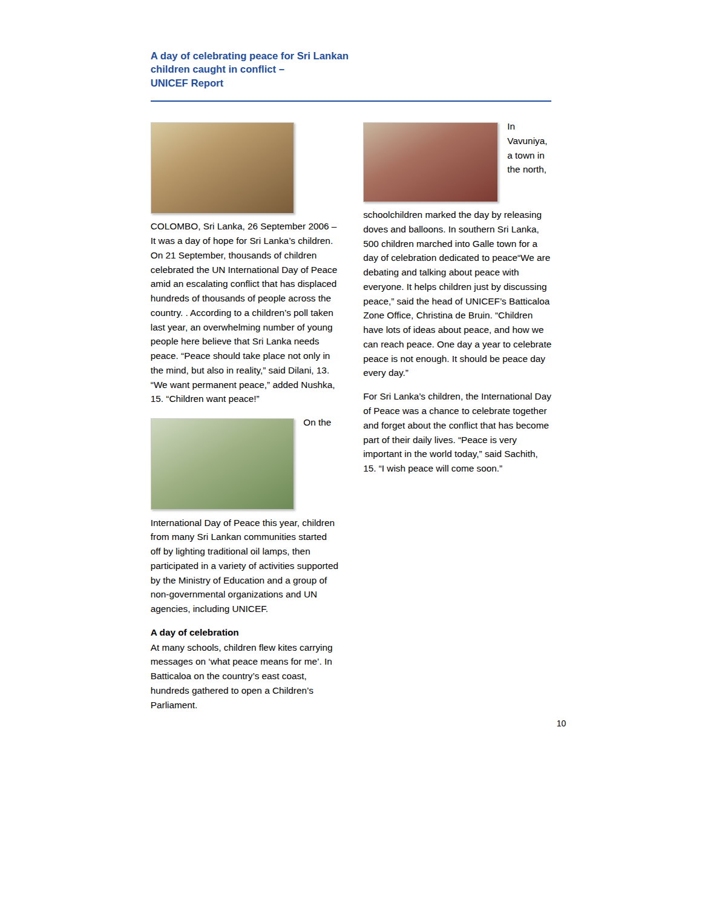A day of celebrating peace for Sri Lankan
children caught in conflict –
UNICEF Report
COLOMBO, Sri Lanka, 26 September 2006 – It was a day of hope for Sri Lanka’s children. On 21 September, thousands of children celebrated the UN International Day of Peace amid an escalating conflict that has displaced hundreds of thousands of people across the country. . According to a children’s poll taken last year, an overwhelming number of young people here believe that Sri Lanka needs peace. “Peace should take place not only in the mind, but also in reality,” said Dilani, 13. “We want permanent peace,” added Nushka, 15. “Children want peace!”
On the International Day of Peace this year, children from many Sri Lankan communities started off by lighting traditional oil lamps, then participated in a variety of activities supported by the Ministry of Education and a group of non-governmental organizations and UN agencies, including UNICEF.
A day of celebration
At many schools, children flew kites carrying messages on ‘what peace means for me’. In Batticaloa on the country’s east coast, hundreds gathered to open a Children’s Parliament.
In Vavuniya, a town in the north, schoolchildren marked the day by releasing doves and balloons. In southern Sri Lanka, 500 children marched into Galle town for a day of celebration dedicated to peace“We are debating and talking about peace with everyone. It helps children just by discussing peace,” said the head of UNICEF’s Batticaloa Zone Office, Christina de Bruin. “Children have lots of ideas about peace, and how we can reach peace. One day a year to celebrate peace is not enough. It should be peace day every day.”
For Sri Lanka’s children, the International Day of Peace was a chance to celebrate together and forget about the conflict that has become part of their daily lives. “Peace is very important in the world today,” said Sachith, 15. “I wish peace will come soon.”
10